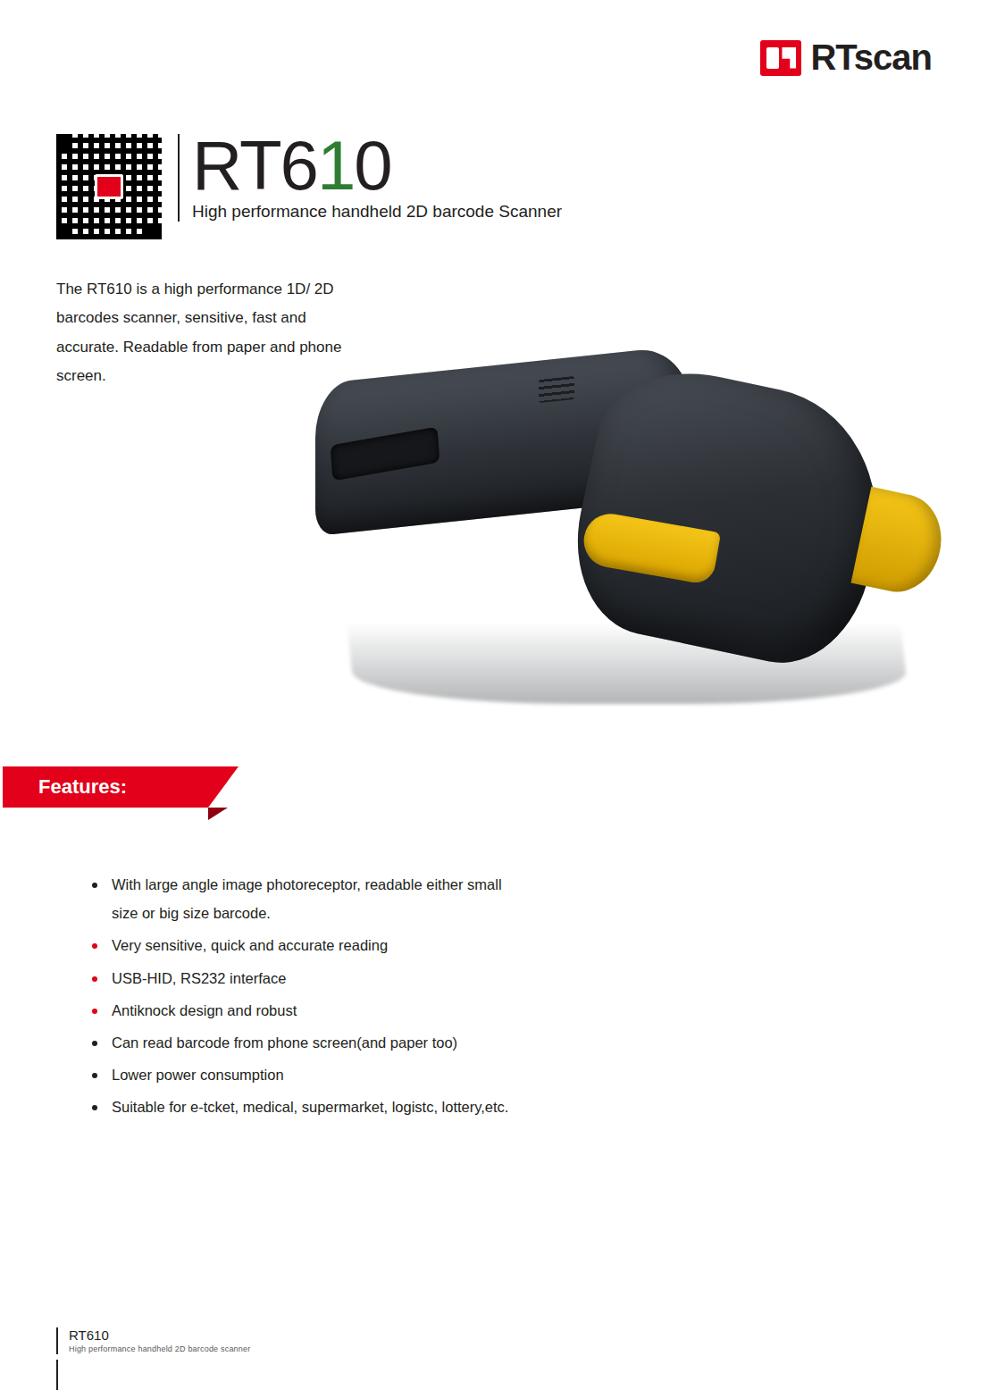RTscan
RT610
High performance handheld 2D barcode Scanner
The RT610 is a high performance 1D/ 2D barcodes scanner, sensitive, fast and accurate. Readable from paper and phone screen.
Features:
With large angle image photoreceptor, readable either small size or big size barcode.
Very sensitive, quick and accurate reading
USB-HID, RS232 interface
Antiknock design and robust
Can read barcode from phone screen(and paper too)
Lower power consumption
Suitable for e-tcket, medical, supermarket, logistc, lottery,etc.
RT610
High performance handheld 2D barcode scanner